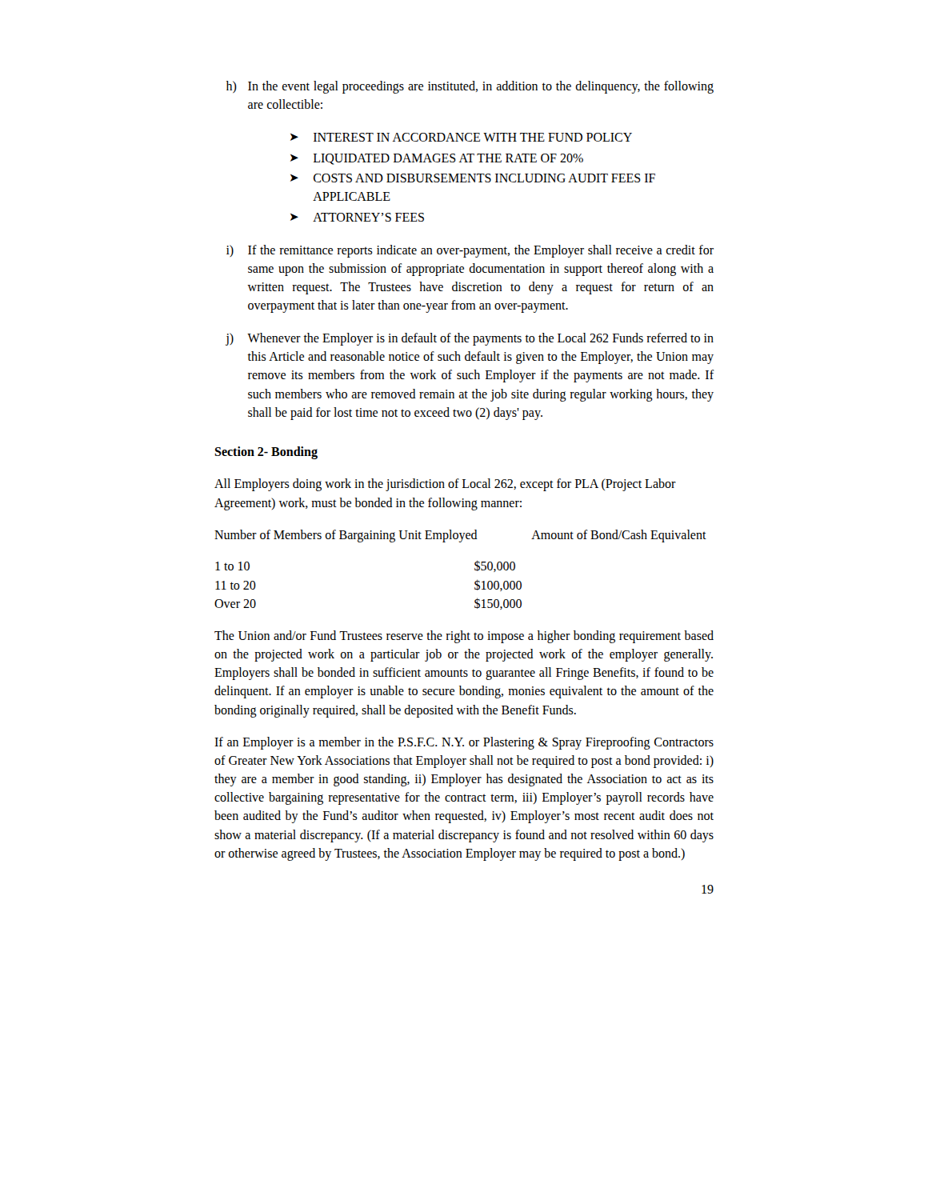h) In the event legal proceedings are instituted, in addition to the delinquency, the following are collectible:
INTEREST IN ACCORDANCE WITH THE FUND POLICY
LIQUIDATED DAMAGES AT THE RATE OF 20%
COSTS AND DISBURSEMENTS INCLUDING AUDIT FEES IF APPLICABLE
ATTORNEY’S FEES
i) If the remittance reports indicate an over-payment, the Employer shall receive a credit for same upon the submission of appropriate documentation in support thereof along with a written request. The Trustees have discretion to deny a request for return of an overpayment that is later than one-year from an over-payment.
j) Whenever the Employer is in default of the payments to the Local 262 Funds referred to in this Article and reasonable notice of such default is given to the Employer, the Union may remove its members from the work of such Employer if the payments are not made. If such members who are removed remain at the job site during regular working hours, they shall be paid for lost time not to exceed two (2) days' pay.
Section 2- Bonding
All Employers doing work in the jurisdiction of Local 262, except for PLA (Project Labor Agreement) work, must be bonded in the following manner:
Number of Members of Bargaining Unit Employed Amount of Bond/Cash Equivalent
| 1 to 10 | $50,000 |
| 11 to 20 | $100,000 |
| Over 20 | $150,000 |
The Union and/or Fund Trustees reserve the right to impose a higher bonding requirement based on the projected work on a particular job or the projected work of the employer generally. Employers shall be bonded in sufficient amounts to guarantee all Fringe Benefits, if found to be delinquent. If an employer is unable to secure bonding, monies equivalent to the amount of the bonding originally required, shall be deposited with the Benefit Funds.
If an Employer is a member in the P.S.F.C. N.Y. or Plastering & Spray Fireproofing Contractors of Greater New York Associations that Employer shall not be required to post a bond provided: i) they are a member in good standing, ii) Employer has designated the Association to act as its collective bargaining representative for the contract term, iii) Employer’s payroll records have been audited by the Fund’s auditor when requested, iv) Employer’s most recent audit does not show a material discrepancy. (If a material discrepancy is found and not resolved within 60 days or otherwise agreed by Trustees, the Association Employer may be required to post a bond.)
19